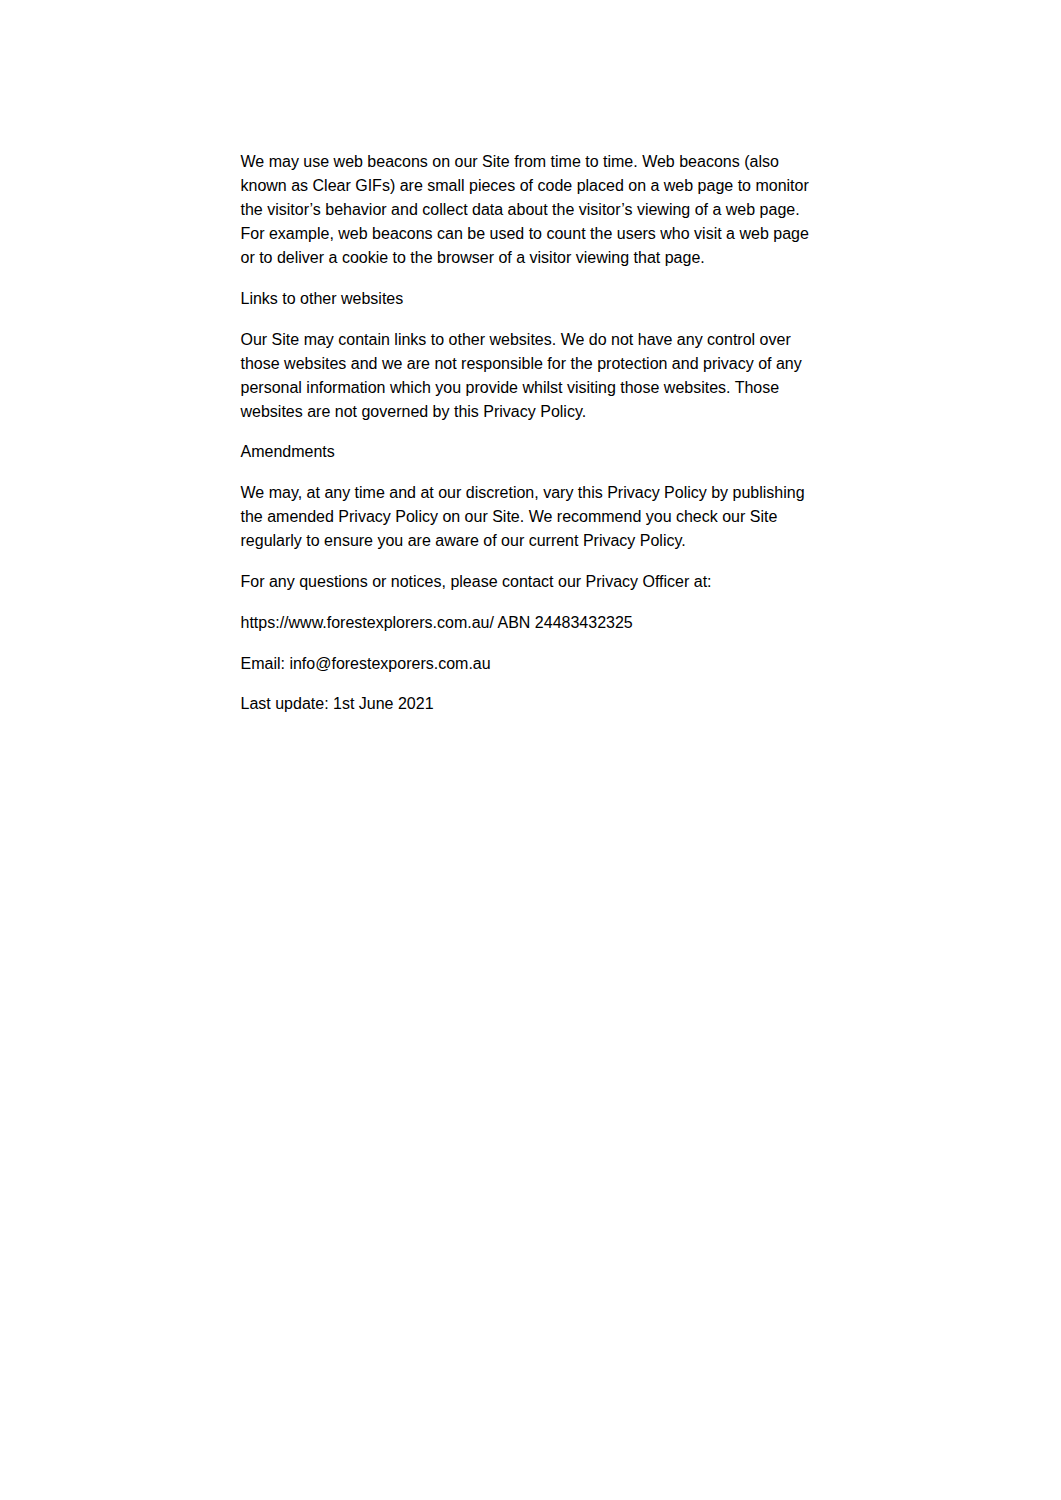We may use web beacons on our Site from time to time. Web beacons (also known as Clear GIFs) are small pieces of code placed on a web page to monitor the visitor’s behavior and collect data about the visitor’s viewing of a web page. For example, web beacons can be used to count the users who visit a web page or to deliver a cookie to the browser of a visitor viewing that page.
Links to other websites
Our Site may contain links to other websites. We do not have any control over those websites and we are not responsible for the protection and privacy of any personal information which you provide whilst visiting those websites. Those websites are not governed by this Privacy Policy.
Amendments
We may, at any time and at our discretion, vary this Privacy Policy by publishing the amended Privacy Policy on our Site. We recommend you check our Site regularly to ensure you are aware of our current Privacy Policy.
For any questions or notices, please contact our Privacy Officer at:
https://www.forestexplorers.com.au/ ABN 24483432325
Email: info@forestexporers.com.au
Last update: 1st June 2021